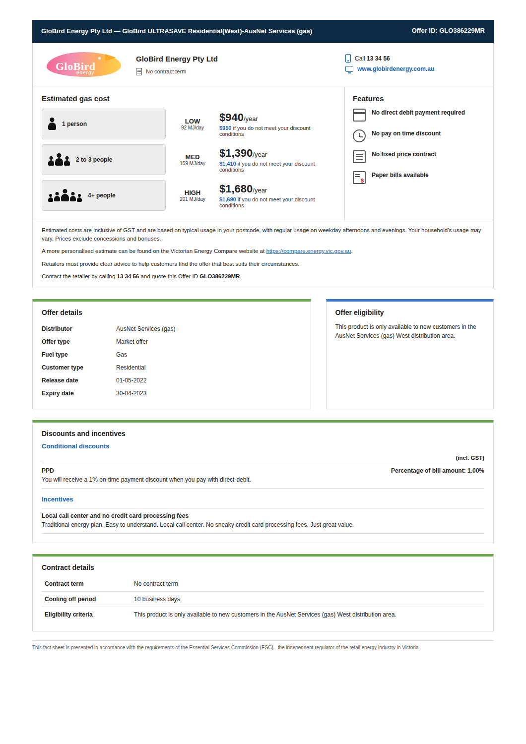GloBird Energy Pty Ltd — GloBird ULTRASAVE Residential(West)-AusNet Services (gas)
Offer ID: GLO386229MR
GloBird
energy
GloBird Energy Pty Ltd
No contract term
Call 13 34 56
www.globirdenergy.com.au
Estimated gas cost
1 person
LOW
92 MJ/day
$940/year
$950 if you do not meet your discount conditions
2 to 3 people
MED
159 MJ/day
$1,390/year
$1,410 if you do not meet your discount conditions
4+ people
HIGH
201 MJ/day
$1,680/year
$1,690 if you do not meet your discount conditions
Features
No direct debit payment required
No pay on time discount
No fixed price contract
Paper bills available
Estimated costs are inclusive of GST and are based on typical usage in your postcode, with regular usage on weekday afternoons and evenings. Your household’s usage may vary. Prices exclude concessions and bonuses.
A more personalised estimate can be found on the Victorian Energy Compare website at https://compare.energy.vic.gov.au.
Retailers must provide clear advice to help customers find the offer that best suits their circumstances.
Contact the retailer by calling 13 34 56 and quote this Offer ID GLO386229MR.
Offer details
| Distributor | AusNet Services (gas) |
| Offer type | Market offer |
| Fuel type | Gas |
| Customer type | Residential |
| Release date | 01-05-2022 |
| Expiry date | 30-04-2023 |
Offer eligibility
This product is only available to new customers in the AusNet Services (gas) West distribution area.
Discounts and incentives
Conditional discounts
(incl. GST)
PPD
Percentage of bill amount: 1.00%
You will receive a 1% on-time payment discount when you pay with direct-debit.
Incentives
Local call center and no credit card processing fees
Traditional energy plan. Easy to understand. Local call center. No sneaky credit card processing fees. Just great value.
Contract details
| Contract term | No contract term |
| Cooling off period | 10 business days |
| Eligibility criteria | This product is only available to new customers in the AusNet Services (gas) West distribution area. |
This fact sheet is presented in accordance with the requirements of the Essential Services Commission (ESC) - the independent regulator of the retail energy industry in Victoria.